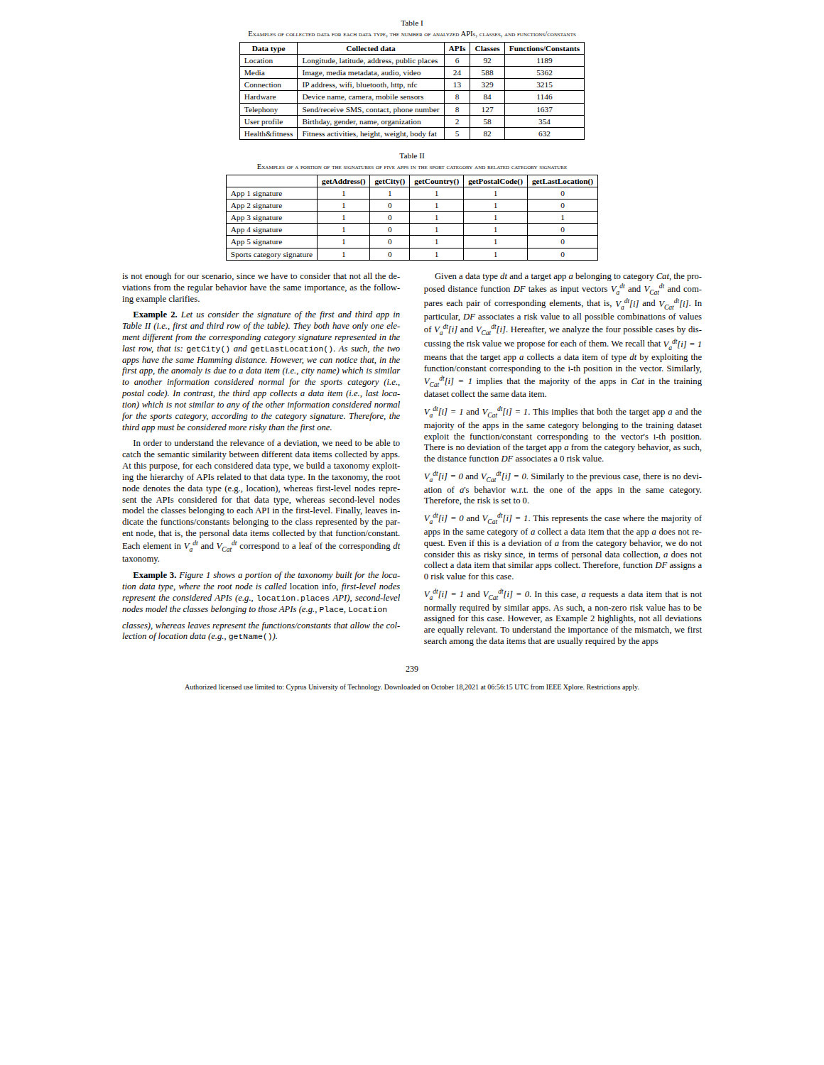Table I
Examples of collected data for each data type, the number of analyzed APIs, classes, and functions/constants
| Data type | Collected data | APIs | Classes | Functions/Constants |
| --- | --- | --- | --- | --- |
| Location | Longitude, latitude, address, public places | 6 | 92 | 1189 |
| Media | Image, media metadata, audio, video | 24 | 588 | 5362 |
| Connection | IP address, wifi, bluetooth, http, nfc | 13 | 329 | 3215 |
| Hardware | Device name, camera, mobile sensors | 8 | 84 | 1146 |
| Telephony | Send/receive SMS, contact, phone number | 8 | 127 | 1637 |
| User profile | Birthday, gender, name, organization | 2 | 58 | 354 |
| Health&fitness | Fitness activities, height, weight, body fat | 5 | 82 | 632 |
Table II
Examples of a portion of the signatures of five apps in the sport category and related category signature
| | getAddress() | getCity() | getCountry() | getPostalCode() | getLastLocation() |
| --- | --- | --- | --- | --- | --- |
| App 1 signature | 1 | 1 | 1 | 1 | 0 |
| App 2 signature | 1 | 0 | 1 | 1 | 0 |
| App 3 signature | 1 | 0 | 1 | 1 | 1 |
| App 4 signature | 1 | 0 | 1 | 1 | 0 |
| App 5 signature | 1 | 0 | 1 | 1 | 0 |
| Sports category signature | 1 | 0 | 1 | 1 | 0 |
is not enough for our scenario, since we have to consider that not all the deviations from the regular behavior have the same importance, as the following example clarifies.
Example 2. Let us consider the signature of the first and third app in Table II (i.e., first and third row of the table). They both have only one element different from the corresponding category signature represented in the last row, that is: getCity() and getLastLocation(). As such, the two apps have the same Hamming distance. However, we can notice that, in the first app, the anomaly is due to a data item (i.e., city name) which is similar to another information considered normal for the sports category (i.e., postal code). In contrast, the third app collects a data item (i.e., last location) which is not similar to any of the other information considered normal for the sports category, according to the category signature. Therefore, the third app must be considered more risky than the first one.
In order to understand the relevance of a deviation, we need to be able to catch the semantic similarity between different data items collected by apps. At this purpose, for each considered data type, we build a taxonomy exploiting the hierarchy of APIs related to that data type. In the taxonomy, the root node denotes the data type (e.g., location), whereas first-level nodes represent the APIs considered for that data type, whereas second-level nodes model the classes belonging to each API in the first-level. Finally, leaves indicate the functions/constants belonging to the class represented by the parent node, that is, the personal data items collected by that function/constant. Each element in Vadt and VCat dt correspond to a leaf of the corresponding dt taxonomy.
Example 3. Figure 1 shows a portion of the taxonomy built for the location data type, where the root node is called location info, first-level nodes represent the considered APIs (e.g., location.places API), second-level nodes model the classes belonging to those APIs (e.g., Place, Location
classes), whereas leaves represent the functions/constants that allow the collection of location data (e.g., getName()).
Given a data type dt and a target app a belonging to category Cat, the proposed distance function DF takes as input vectors Vadt and VCat dt and compares each pair of corresponding elements, that is, Vadt[i] and VCat dt[i]. In particular, DF associates a risk value to all possible combinations of values of Vadt[i] and VCat dt[i]. Hereafter, we analyze the four possible cases by discussing the risk value we propose for each of them. We recall that Vadt[i] = 1 means that the target app a collects a data item of type dt by exploiting the function/constant corresponding to the i-th position in the vector. Similarly, VCat dt[i] = 1 implies that the majority of the apps in Cat in the training dataset collect the same data item.
Vadt[i] = 1 and VCat dt[i] = 1. This implies that both the target app a and the majority of the apps in the same category belonging to the training dataset exploit the function/constant corresponding to the vector's i-th position. There is no deviation of the target app a from the category behavior, as such, the distance function DF associates a 0 risk value.
Vadt[i] = 0 and VCat dt[i] = 0. Similarly to the previous case, there is no deviation of a's behavior w.r.t. the one of the apps in the same category. Therefore, the risk is set to 0.
Vadt[i] = 0 and VCat dt[i] = 1. This represents the case where the majority of apps in the same category of a collect a data item that the app a does not request. Even if this is a deviation of a from the category behavior, we do not consider this as risky since, in terms of personal data collection, a does not collect a data item that similar apps collect. Therefore, function DF assigns a 0 risk value for this case.
Vadt[i] = 1 and VCat dt[i] = 0. In this case, a requests a data item that is not normally required by similar apps. As such, a non-zero risk value has to be assigned for this case. However, as Example 2 highlights, not all deviations are equally relevant. To understand the importance of the mismatch, we first search among the data items that are usually required by the apps
239
Authorized licensed use limited to: Cyprus University of Technology. Downloaded on October 18,2021 at 06:56:15 UTC from IEEE Xplore. Restrictions apply.